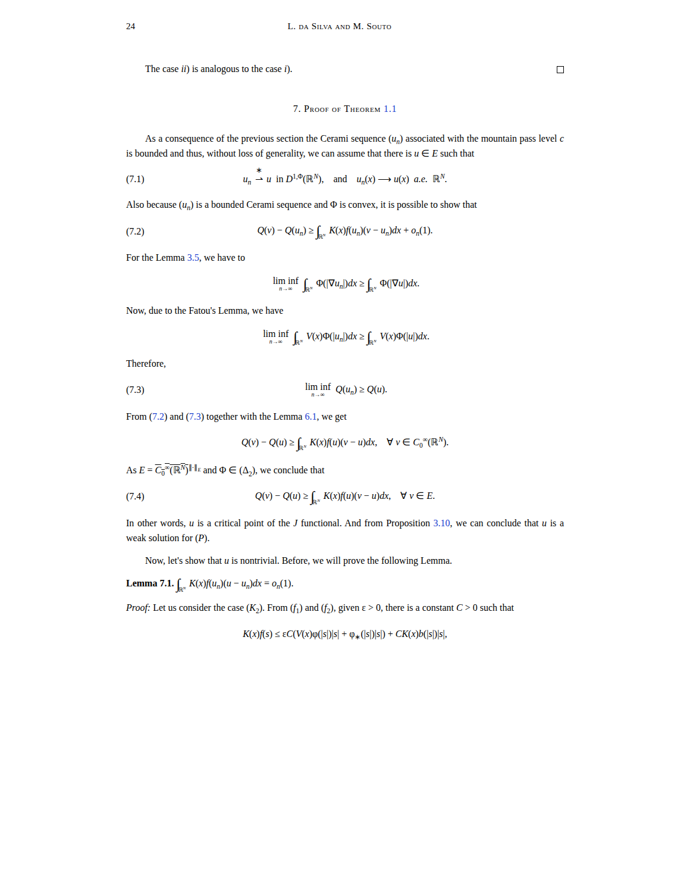24 L. da Silva and M. Souto
The case ii) is analogous to the case i).
7. Proof of Theorem 1.1
As a consequence of the previous section the Cerami sequence (un) associated with the mountain pass level c is bounded and thus, without loss of generality, we can assume that there is u ∈ E such that
(7.1) un ∗⇀ u in D1,Φ(ℝN), and un(x) ⟶ u(x) a.e. ℝN.
Also because (un) is a bounded Cerami sequence and Φ is convex, it is possible to show that
(7.2) Q(v) − Q(un) ≥ ∫ℝN K(x)f(un)(v − un)dx + on(1).
For the Lemma 3.5, we have to
lim inf n→∞ ∫ℝN Φ(|∇un|)dx ≥ ∫ℝN Φ(|∇u|)dx.
Now, due to the Fatou's Lemma, we have
lim inf n→∞ ∫ℝN V(x)Φ(|un|)dx ≥ ∫ℝN V(x)Φ(|u|)dx.
Therefore,
(7.3) lim inf n→∞ Q(un) ≥ Q(u).
From (7.2) and (7.3) together with the Lemma 6.1, we get
Q(v) − Q(u) ≥ ∫ℝN K(x)f(u)(v − u)dx, ∀ v ∈ C0∞(ℝN).
As E = C0∞(ℝN)∥·∥E and Φ ∈ (Δ2), we conclude that
(7.4) Q(v) − Q(u) ≥ ∫ℝN K(x)f(u)(v − u)dx, ∀ v ∈ E.
In other words, u is a critical point of the J functional. And from Proposition 3.10, we can conclude that u is a weak solution for (P).
Now, let's show that u is nontrivial. Before, we will prove the following Lemma.
Lemma 7.1. ∫ℝN K(x)f(un)(u − un)dx = on(1).
Proof: Let us consider the case (K2). From (f1) and (f2), given ε > 0, there is a constant C > 0 such that
K(x)f(s) ≤ εC(V(x)φ(|s|)|s| + φ∗(|s|)|s|) + CK(x)b(|s|)|s|,